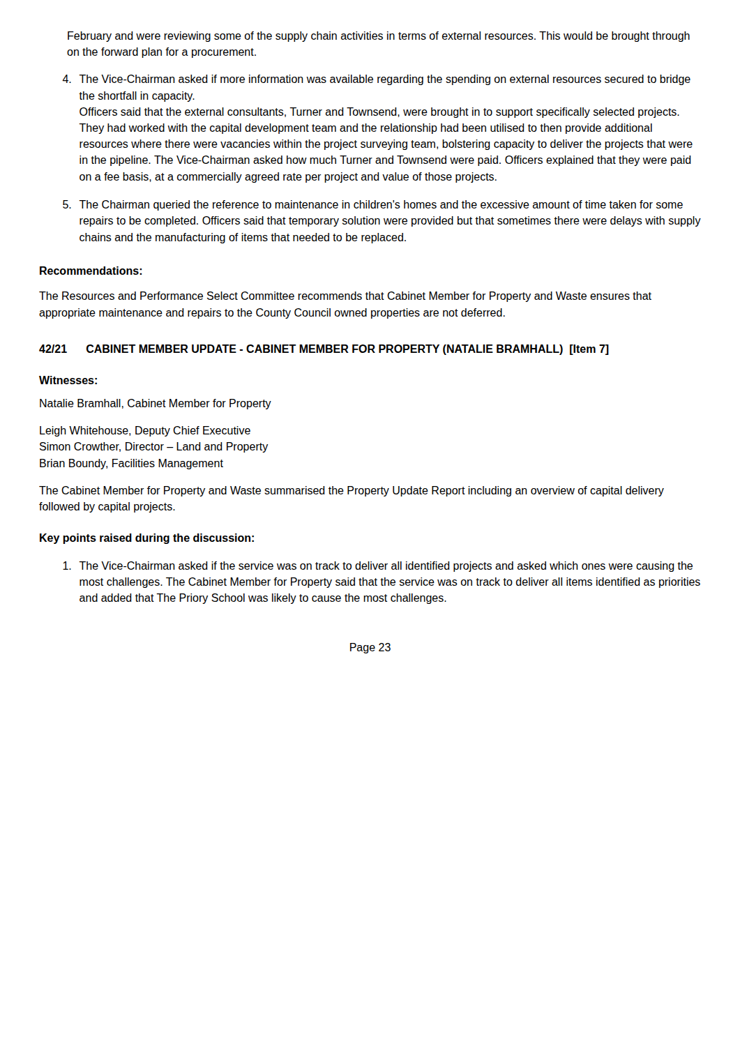February and were reviewing some of the supply chain activities in terms of external resources. This would be brought through on the forward plan for a procurement.
The Vice-Chairman asked if more information was available regarding the spending on external resources secured to bridge the shortfall in capacity.
Officers said that the external consultants, Turner and Townsend, were brought in to support specifically selected projects. They had worked with the capital development team and the relationship had been utilised to then provide additional resources where there were vacancies within the project surveying team, bolstering capacity to deliver the projects that were in the pipeline. The Vice-Chairman asked how much Turner and Townsend were paid. Officers explained that they were paid on a fee basis, at a commercially agreed rate per project and value of those projects.
The Chairman queried the reference to maintenance in children's homes and the excessive amount of time taken for some repairs to be completed. Officers said that temporary solution were provided but that sometimes there were delays with supply chains and the manufacturing of items that needed to be replaced.
Recommendations:
The Resources and Performance Select Committee recommends that Cabinet Member for Property and Waste ensures that appropriate maintenance and repairs to the County Council owned properties are not deferred.
42/21 CABINET MEMBER UPDATE - CABINET MEMBER FOR PROPERTY (NATALIE BRAMHALL) [Item 7]
Witnesses:
Natalie Bramhall, Cabinet Member for Property
Leigh Whitehouse, Deputy Chief Executive
Simon Crowther, Director – Land and Property
Brian Boundy, Facilities Management
The Cabinet Member for Property and Waste summarised the Property Update Report including an overview of capital delivery followed by capital projects.
Key points raised during the discussion:
The Vice-Chairman asked if the service was on track to deliver all identified projects and asked which ones were causing the most challenges. The Cabinet Member for Property said that the service was on track to deliver all items identified as priorities and added that The Priory School was likely to cause the most challenges.
Page 23